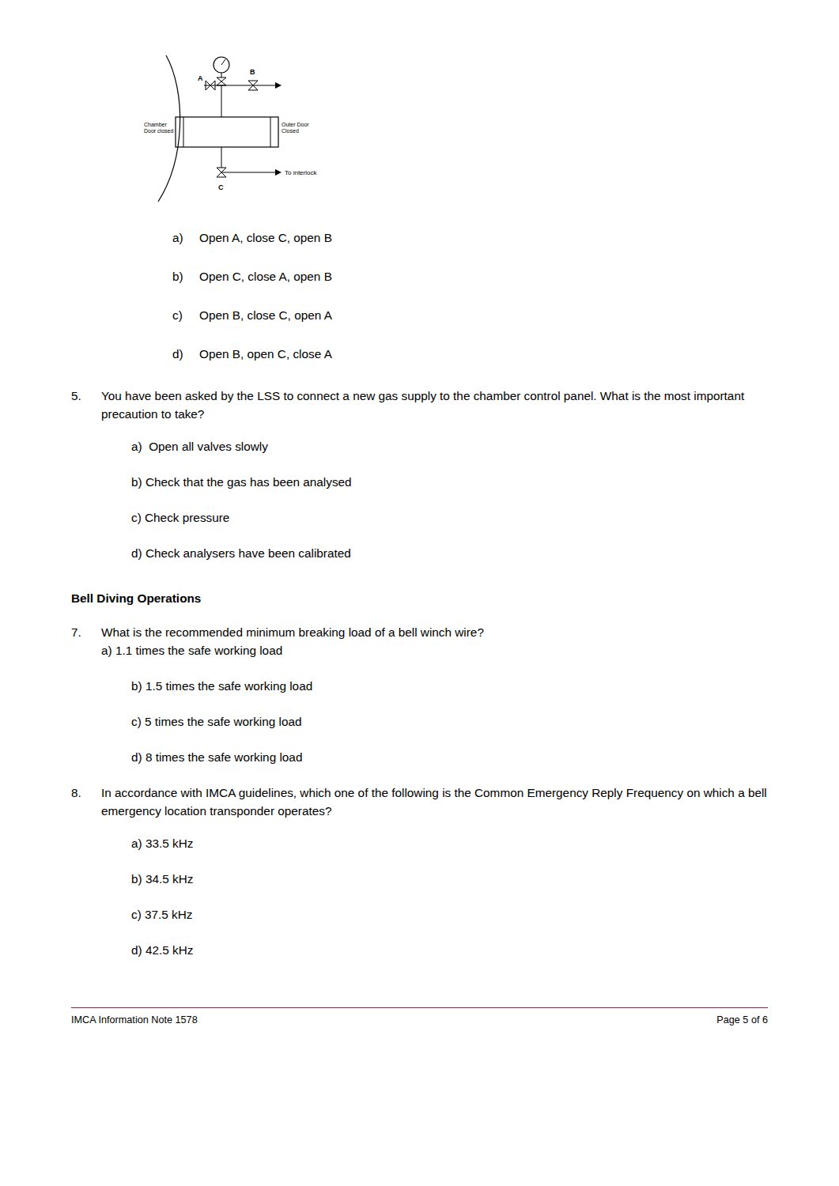A B C To interlock Chamber Door closed Outer Door Closed
a) Open A, close C, open B
b) Open C, close A, open B
c) Open B, close C, open A
d) Open B, open C, close A
You have been asked by the LSS to connect a new gas supply to the chamber control panel. What is the most important precaution to take?
a) Open all valves slowly
b) Check that the gas has been analysed
c) Check pressure
d) Check analysers have been calibrated
Bell Diving Operations
What is the recommended minimum breaking load of a bell winch wire?
a) 1.1 times the safe working load
b) 1.5 times the safe working load
c) 5 times the safe working load
d) 8 times the safe working load
In accordance with IMCA guidelines, which one of the following is the Common Emergency Reply Frequency on which a bell emergency location transponder operates?
a) 33.5 kHz
b) 34.5 kHz
c) 37.5 kHz
d) 42.5 kHz
IMCA Information Note 1578 Page 5 of 6